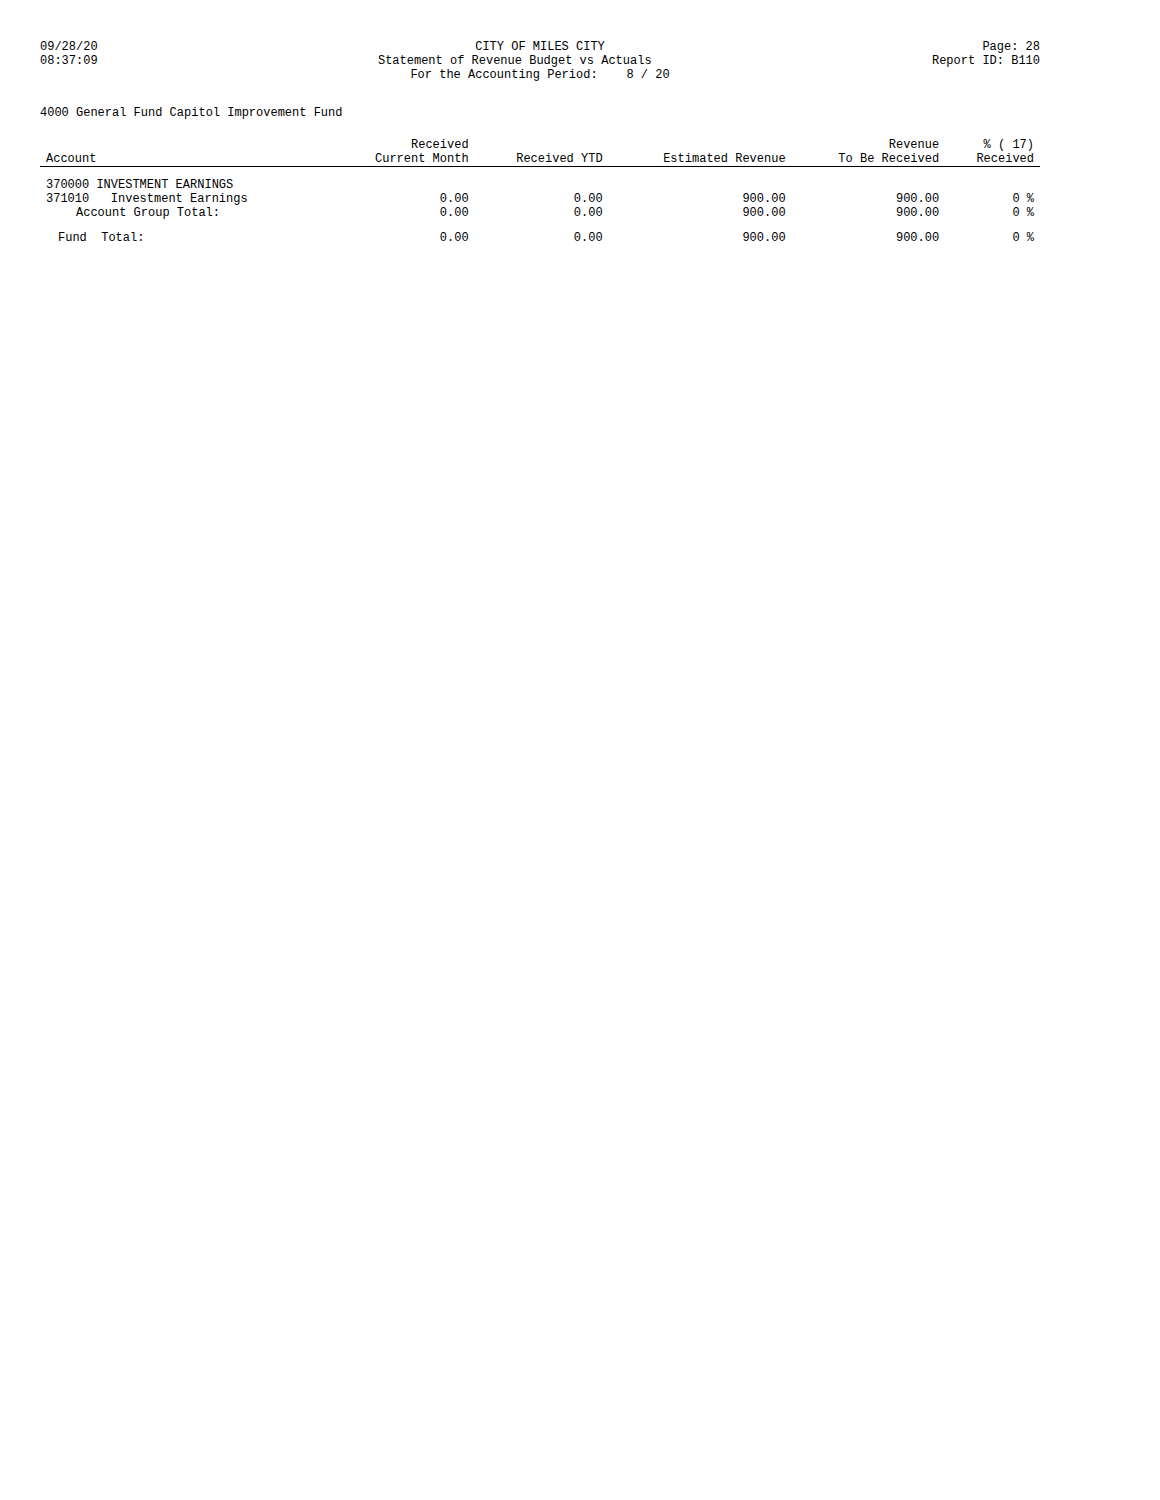09/28/20
CITY OF MILES CITY
Page: 28
08:37:09
Statement of Revenue Budget vs Actuals
Report ID: B110
For the Accounting Period: 8 / 20
4000 General Fund Capitol Improvement Fund
| | Received | | | Revenue | % ( 17) |
| --- | --- | --- | --- | --- | --- |
| Account | Current Month | Received YTD | Estimated Revenue | To Be Received | Received |
| 370000 INVESTMENT EARNINGS |
| 371010 Investment Earnings | 0.00 | 0.00 | 900.00 | 900.00 | 0 % |
| Account Group Total: | 0.00 | 0.00 | 900.00 | 900.00 | 0 % |
| Fund Total: | 0.00 | 0.00 | 900.00 | 900.00 | 0 % |